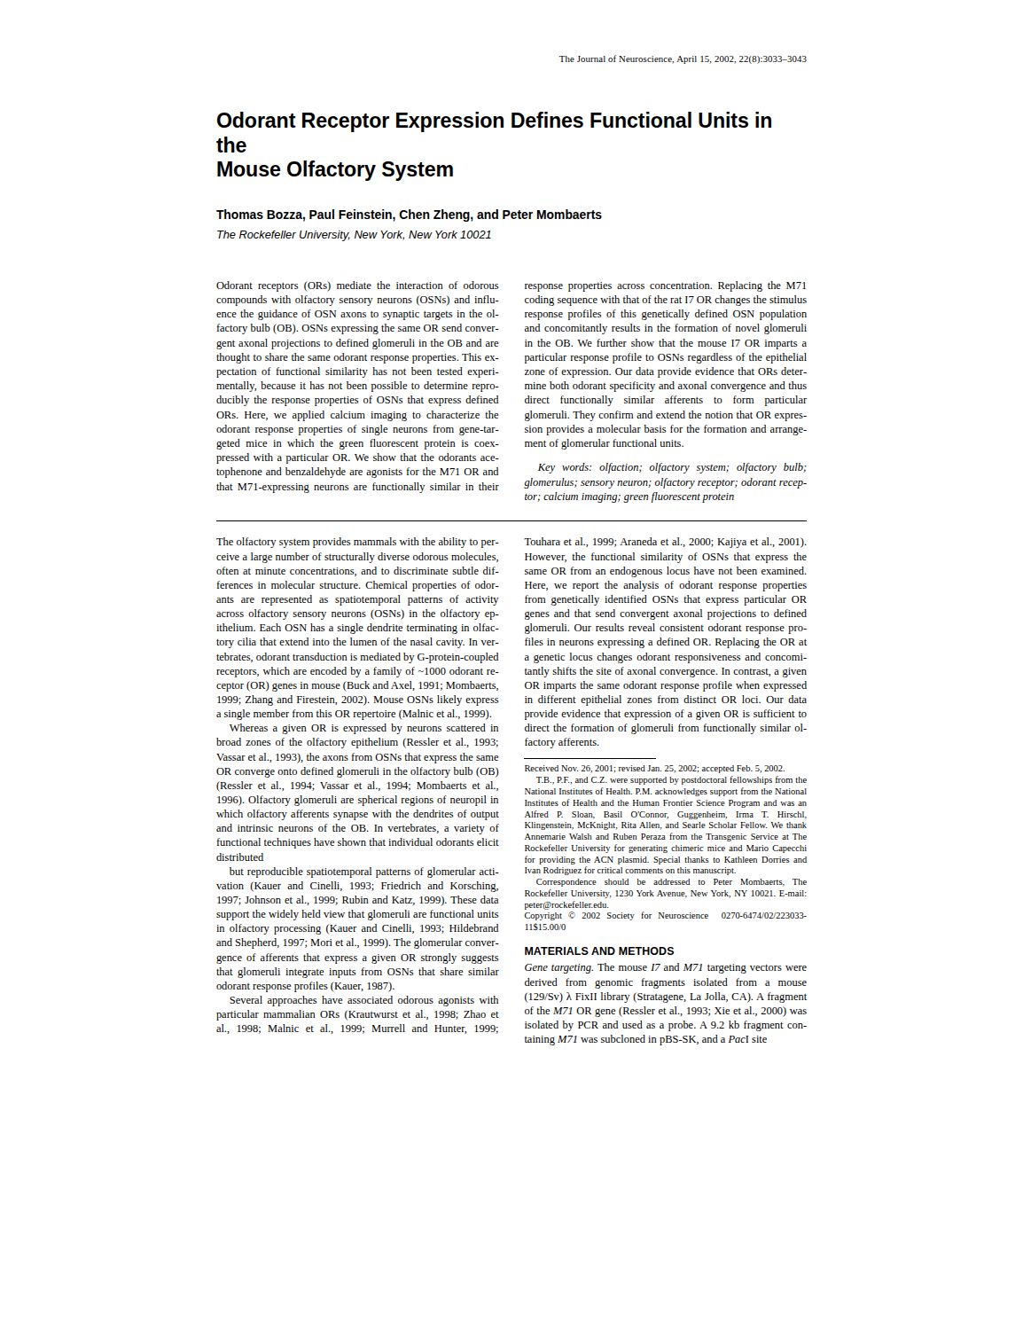The Journal of Neuroscience, April 15, 2002, 22(8):3033–3043
Odorant Receptor Expression Defines Functional Units in the
Mouse Olfactory System
Thomas Bozza, Paul Feinstein, Chen Zheng, and Peter Mombaerts
The Rockefeller University, New York, New York 10021
Odorant receptors (ORs) mediate the interaction of odorous compounds with olfactory sensory neurons (OSNs) and influence the guidance of OSN axons to synaptic targets in the olfactory bulb (OB). OSNs expressing the same OR send convergent axonal projections to defined glomeruli in the OB and are thought to share the same odorant response properties. This expectation of functional similarity has not been tested experimentally, because it has not been possible to determine reproducibly the response properties of OSNs that express defined ORs. Here, we applied calcium imaging to characterize the odorant response properties of single neurons from gene-targeted mice in which the green fluorescent protein is coexpressed with a particular OR. We show that the odorants acetophenone and benzaldehyde are agonists for the M71 OR and that M71-expressing neurons are functionally similar in their response properties across concentration. Replacing the M71 coding sequence with that of the rat I7 OR changes the stimulus response profiles of this genetically defined OSN population and concomitantly results in the formation of novel glomeruli in the OB. We further show that the mouse I7 OR imparts a particular response profile to OSNs regardless of the epithelial zone of expression. Our data provide evidence that ORs determine both odorant specificity and axonal convergence and thus direct functionally similar afferents to form particular glomeruli. They confirm and extend the notion that OR expression provides a molecular basis for the formation and arrangement of glomerular functional units.
Key words: olfaction; olfactory system; olfactory bulb; glomerulus; sensory neuron; olfactory receptor; odorant receptor; calcium imaging; green fluorescent protein
The olfactory system provides mammals with the ability to perceive a large number of structurally diverse odorous molecules, often at minute concentrations, and to discriminate subtle differences in molecular structure. Chemical properties of odorants are represented as spatiotemporal patterns of activity across olfactory sensory neurons (OSNs) in the olfactory epithelium. Each OSN has a single dendrite terminating in olfactory cilia that extend into the lumen of the nasal cavity. In vertebrates, odorant transduction is mediated by G-protein-coupled receptors, which are encoded by a family of ~1000 odorant receptor (OR) genes in mouse (Buck and Axel, 1991; Mombaerts, 1999; Zhang and Firestein, 2002). Mouse OSNs likely express a single member from this OR repertoire (Malnic et al., 1999).
Whereas a given OR is expressed by neurons scattered in broad zones of the olfactory epithelium (Ressler et al., 1993; Vassar et al., 1993), the axons from OSNs that express the same OR converge onto defined glomeruli in the olfactory bulb (OB) (Ressler et al., 1994; Vassar et al., 1994; Mombaerts et al., 1996). Olfactory glomeruli are spherical regions of neuropil in which olfactory afferents synapse with the dendrites of output and intrinsic neurons of the OB. In vertebrates, a variety of functional techniques have shown that individual odorants elicit distributed
but reproducible spatiotemporal patterns of glomerular activation (Kauer and Cinelli, 1993; Friedrich and Korsching, 1997; Johnson et al., 1999; Rubin and Katz, 1999). These data support the widely held view that glomeruli are functional units in olfactory processing (Kauer and Cinelli, 1993; Hildebrand and Shepherd, 1997; Mori et al., 1999). The glomerular convergence of afferents that express a given OR strongly suggests that glomeruli integrate inputs from OSNs that share similar odorant response profiles (Kauer, 1987).
Several approaches have associated odorous agonists with particular mammalian ORs (Krautwurst et al., 1998; Zhao et al., 1998; Malnic et al., 1999; Murrell and Hunter, 1999; Touhara et al., 1999; Araneda et al., 2000; Kajiya et al., 2001). However, the functional similarity of OSNs that express the same OR from an endogenous locus have not been examined. Here, we report the analysis of odorant response properties from genetically identified OSNs that express particular OR genes and that send convergent axonal projections to defined glomeruli. Our results reveal consistent odorant response profiles in neurons expressing a defined OR. Replacing the OR at a genetic locus changes odorant responsiveness and concomitantly shifts the site of axonal convergence. In contrast, a given OR imparts the same odorant response profile when expressed in different epithelial zones from distinct OR loci. Our data provide evidence that expression of a given OR is sufficient to direct the formation of glomeruli from functionally similar olfactory afferents.
Received Nov. 26, 2001; revised Jan. 25, 2002; accepted Feb. 5, 2002.
T.B., P.F., and C.Z. were supported by postdoctoral fellowships from the National Institutes of Health. P.M. acknowledges support from the National Institutes of Health and the Human Frontier Science Program and was an Alfred P. Sloan, Basil O'Connor, Guggenheim, Irma T. Hirschl, Klingenstein, McKnight, Rita Allen, and Searle Scholar Fellow. We thank Annemarie Walsh and Ruben Peraza from the Transgenic Service at The Rockefeller University for generating chimeric mice and Mario Capecchi for providing the ACN plasmid. Special thanks to Kathleen Dorries and Ivan Rodriguez for critical comments on this manuscript.
Correspondence should be addressed to Peter Mombaerts, The Rockefeller University, 1230 York Avenue, New York, NY 10021. E-mail: peter@rockefeller.edu.
Copyright © 2002 Society for Neuroscience 0270-6474/02/223033-11$15.00/0
MATERIALS AND METHODS
Gene targeting. The mouse I7 and M71 targeting vectors were derived from genomic fragments isolated from a mouse (129/Sv) λ FixII library (Stratagene, La Jolla, CA). A fragment of the M71 OR gene (Ressler et al., 1993; Xie et al., 2000) was isolated by PCR and used as a probe. A 9.2 kb fragment containing M71 was subcloned in pBS-SK, and a Pac I site